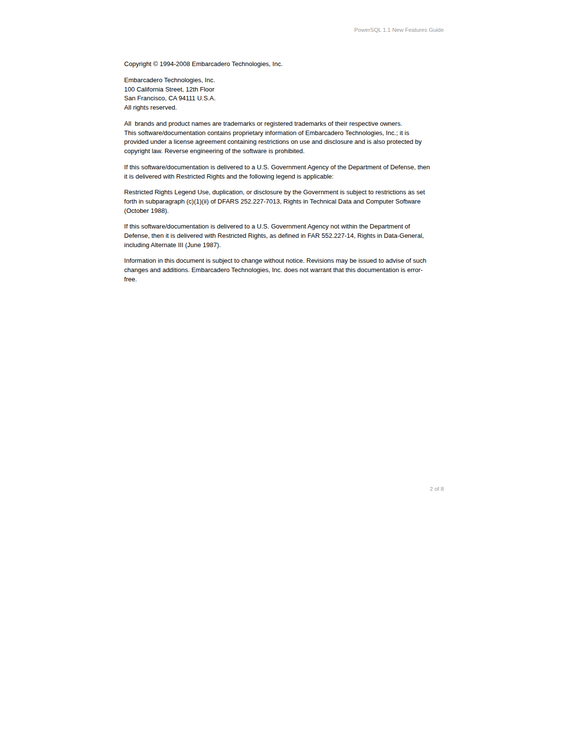PowerSQL 1.1 New Features Guide
Copyright © 1994-2008 Embarcadero Technologies, Inc.
Embarcadero Technologies, Inc.
100 California Street, 12th Floor
San Francisco, CA 94111 U.S.A.
All rights reserved.
All brands and product names are trademarks or registered trademarks of their respective owners.
This software/documentation contains proprietary information of Embarcadero Technologies, Inc.; it is provided under a license agreement containing restrictions on use and disclosure and is also protected by copyright law. Reverse engineering of the software is prohibited.
If this software/documentation is delivered to a U.S. Government Agency of the Department of Defense, then it is delivered with Restricted Rights and the following legend is applicable:
Restricted Rights Legend Use, duplication, or disclosure by the Government is subject to restrictions as set forth in subparagraph (c)(1)(ii) of DFARS 252.227-7013, Rights in Technical Data and Computer Software (October 1988).
If this software/documentation is delivered to a U.S. Government Agency not within the Department of Defense, then it is delivered with Restricted Rights, as defined in FAR 552.227-14, Rights in Data-General, including Alternate III (June 1987).
Information in this document is subject to change without notice. Revisions may be issued to advise of such changes and additions. Embarcadero Technologies, Inc. does not warrant that this documentation is error-free.
2 of 8